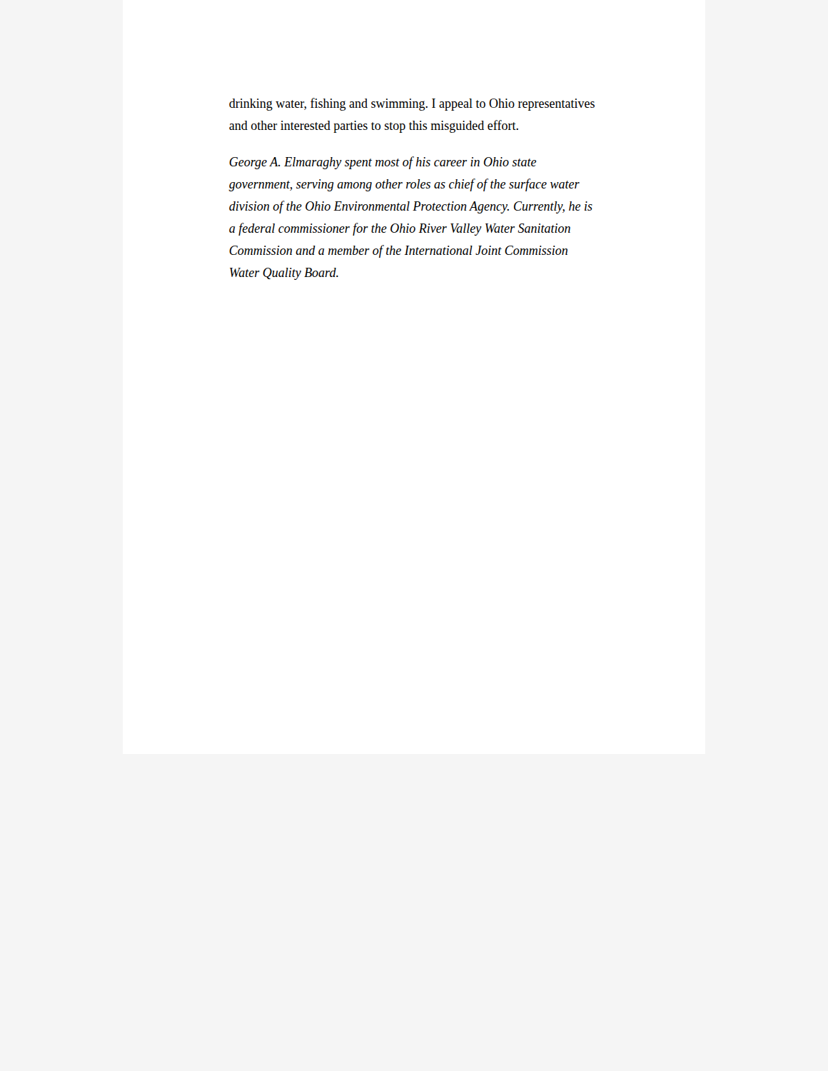drinking water, fishing and swimming. I appeal to Ohio representatives and other interested parties to stop this misguided effort.
George A. Elmaraghy spent most of his career in Ohio state government, serving among other roles as chief of the surface water division of the Ohio Environmental Protection Agency. Currently, he is a federal commissioner for the Ohio River Valley Water Sanitation Commission and a member of the International Joint Commission Water Quality Board.